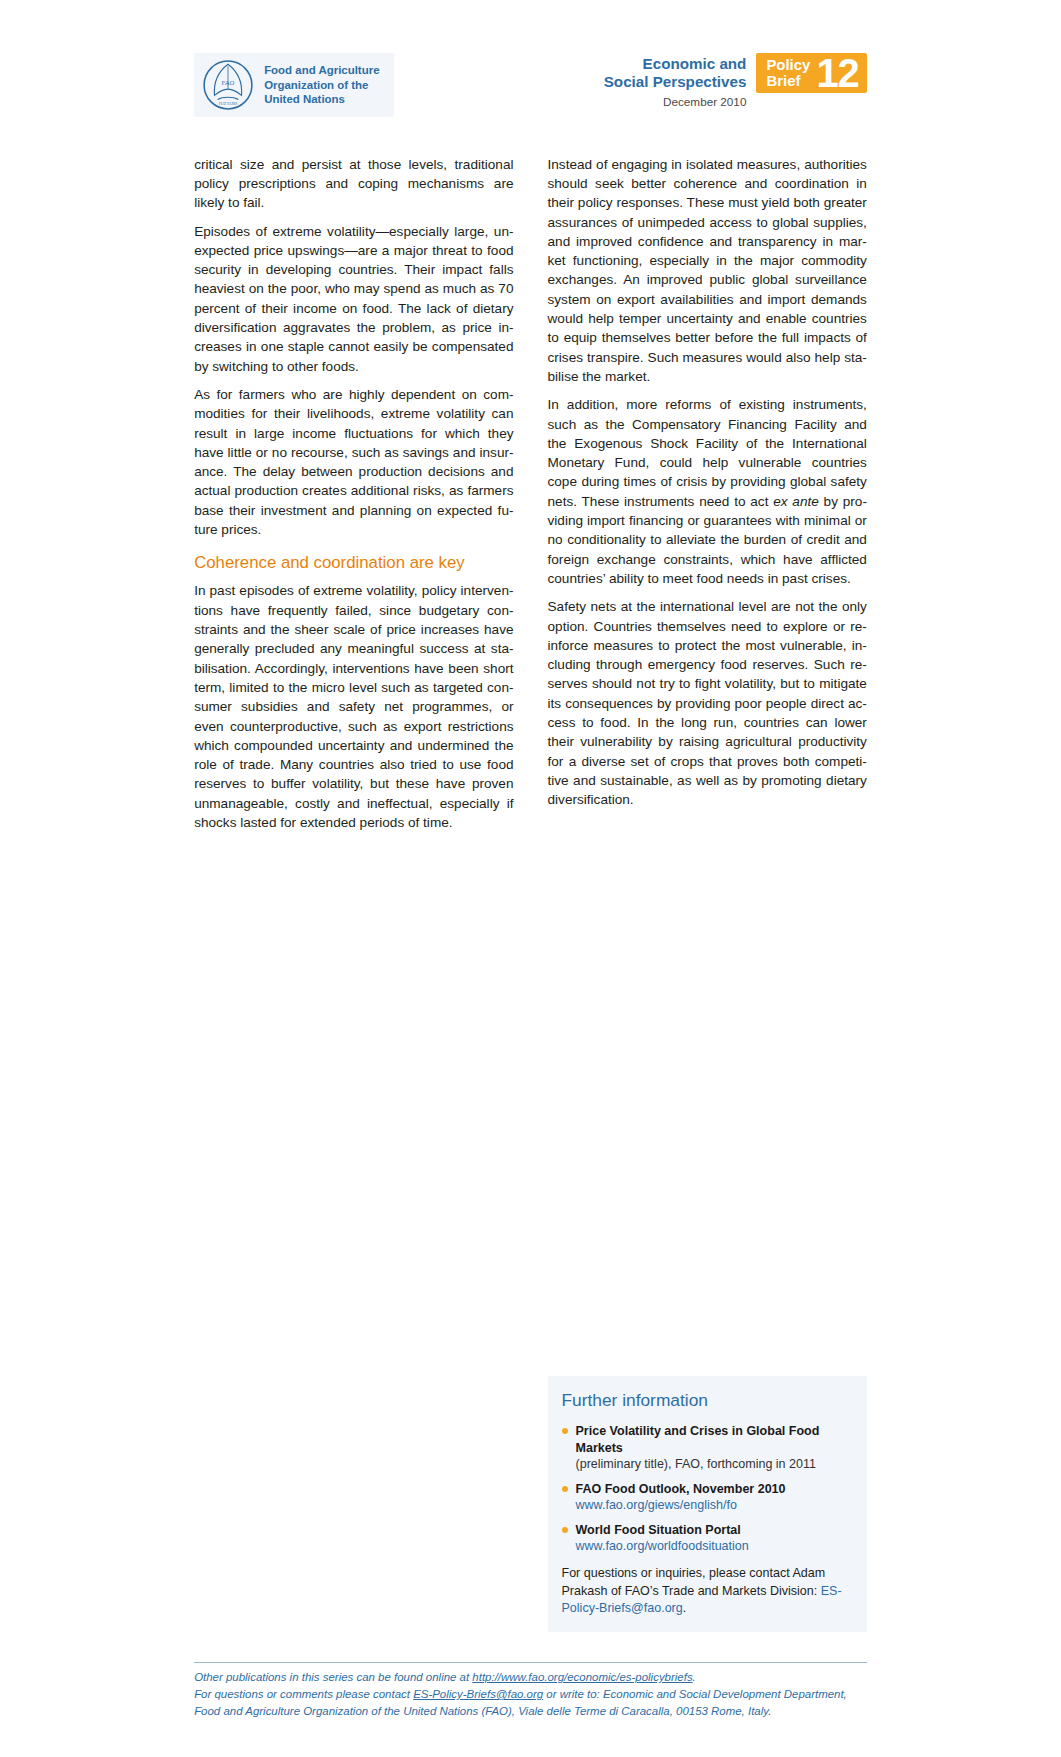FAO FIAT PANIS
Food and Agriculture
Organization of the
United Nations
Economic and
Social Perspectives
December 2010
Policy
Brief
12
critical size and persist at those levels, traditional policy prescriptions and coping mechanisms are likely to fail.
Episodes of extreme volatility—especially large, unexpected price upswings—are a major threat to food security in developing countries. Their impact falls heaviest on the poor, who may spend as much as 70 percent of their income on food. The lack of dietary diversification aggravates the problem, as price increases in one staple cannot easily be compensated by switching to other foods.
As for farmers who are highly dependent on commodities for their livelihoods, extreme volatility can result in large income fluctuations for which they have little or no recourse, such as savings and insurance. The delay between production decisions and actual production creates additional risks, as farmers base their investment and planning on expected future prices.
Coherence and coordination are key
In past episodes of extreme volatility, policy interventions have frequently failed, since budgetary constraints and the sheer scale of price increases have generally precluded any meaningful success at stabilisation. Accordingly, interventions have been short term, limited to the micro level such as targeted consumer subsidies and safety net programmes, or even counterproductive, such as export restrictions which compounded uncertainty and undermined the role of trade. Many countries also tried to use food reserves to buffer volatility, but these have proven unmanageable, costly and ineffectual, especially if shocks lasted for extended periods of time.
Instead of engaging in isolated measures, authorities should seek better coherence and coordination in their policy responses. These must yield both greater assurances of unimpeded access to global supplies, and improved confidence and transparency in market functioning, especially in the major commodity exchanges. An improved public global surveillance system on export availabilities and import demands would help temper uncertainty and enable countries to equip themselves better before the full impacts of crises transpire. Such measures would also help stabilise the market.
In addition, more reforms of existing instruments, such as the Compensatory Financing Facility and the Exogenous Shock Facility of the International Monetary Fund, could help vulnerable countries cope during times of crisis by providing global safety nets. These instruments need to act ex ante by providing import financing or guarantees with minimal or no conditionality to alleviate the burden of credit and foreign exchange constraints, which have afflicted countries’ ability to meet food needs in past crises.
Safety nets at the international level are not the only option. Countries themselves need to explore or reinforce measures to protect the most vulnerable, including through emergency food reserves. Such reserves should not try to fight volatility, but to mitigate its consequences by providing poor people direct access to food. In the long run, countries can lower their vulnerability by raising agricultural productivity for a diverse set of crops that proves both competitive and sustainable, as well as by promoting dietary diversification.
Further information
Price Volatility and Crises in Global Food Markets
(preliminary title), FAO, forthcoming in 2011
FAO Food Outlook, November 2010
www.fao.org/giews/english/fo
World Food Situation Portal
www.fao.org/worldfoodsituation
For questions or inquiries, please contact Adam Prakash of FAO’s Trade and Markets Division: ES-Policy-Briefs@fao.org.
Other publications in this series can be found online at http://www.fao.org/economic/es-policybriefs.
For questions or comments please contact ES-Policy-Briefs@fao.org or write to: Economic and Social Development Department, Food and Agriculture Organization of the United Nations (FAO), Viale delle Terme di Caracalla, 00153 Rome, Italy.